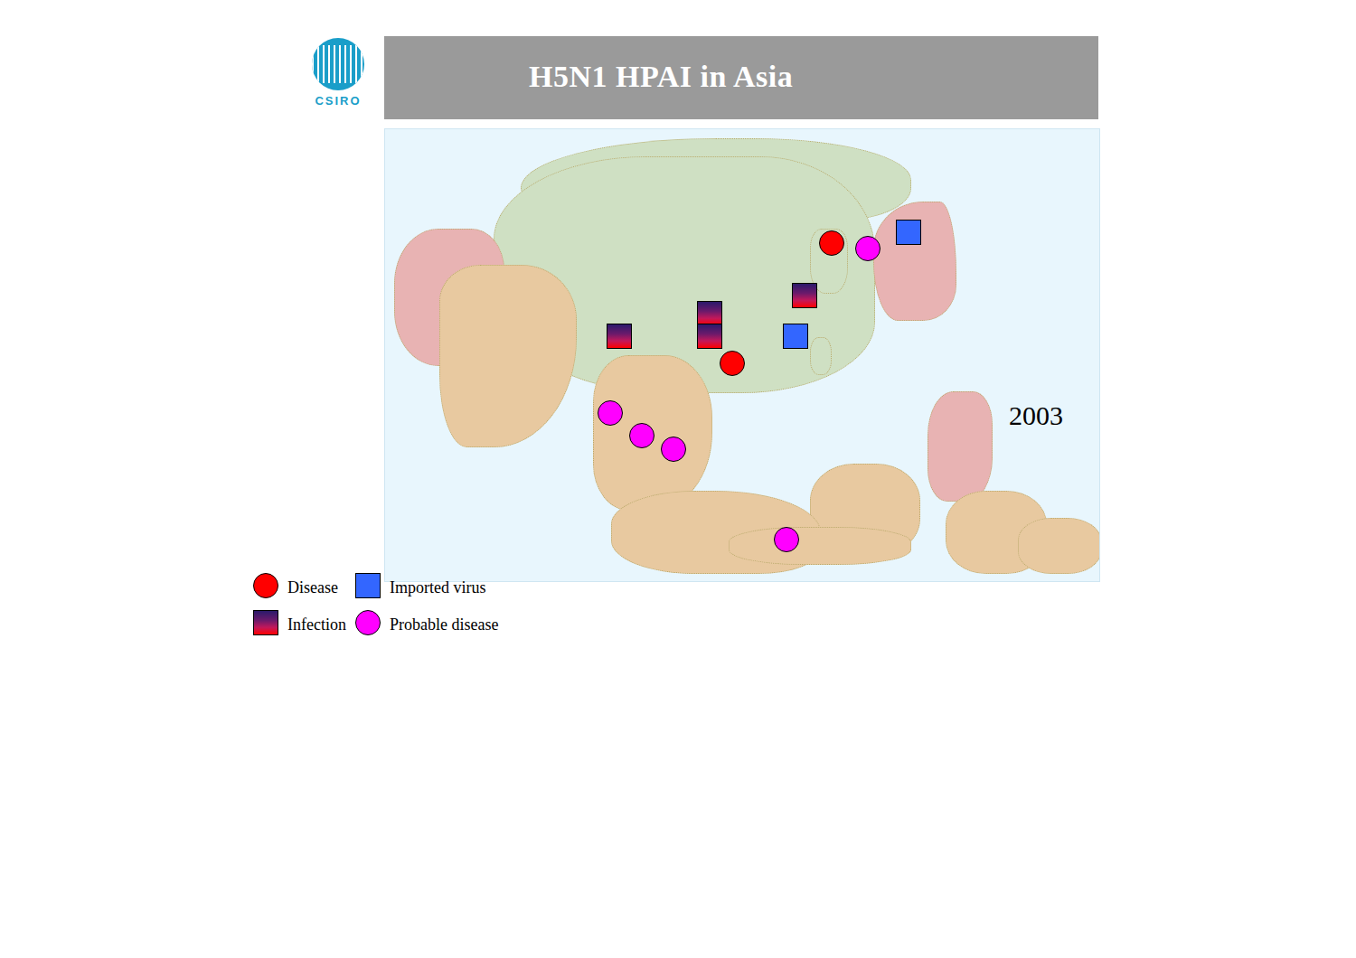CSIRO
H5N1 HPAI in Asia
2003
| | Disease | | Imported virus |
| | Infection | | Probable disease |